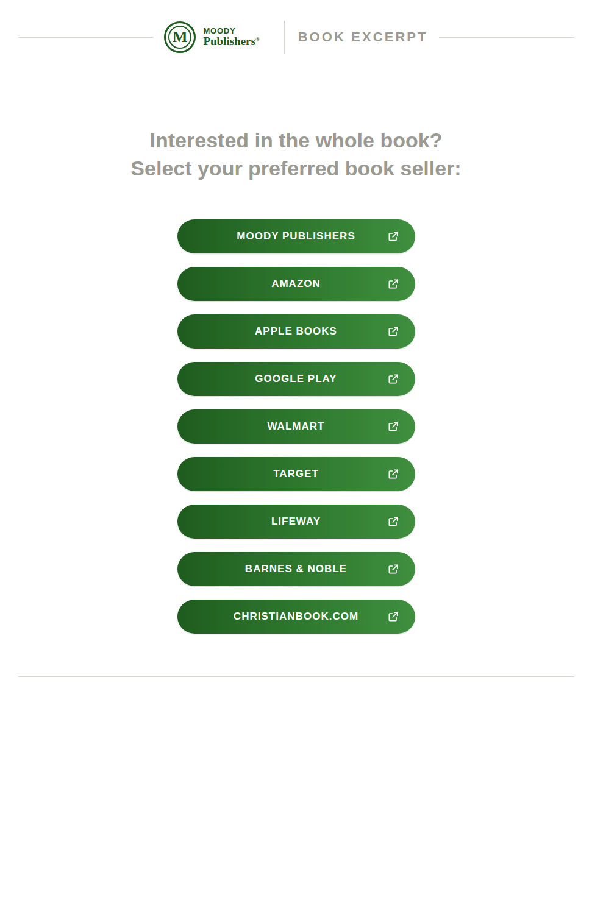M
MOODY Publishers®
BOOK EXCERPT
Interested in the whole book?
Select your preferred book seller:
MOODY PUBLISHERS
AMAZON
APPLE BOOKS
GOOGLE PLAY
WALMART
TARGET
LIFEWAY
BARNES & NOBLE
CHRISTIANBOOK.COM